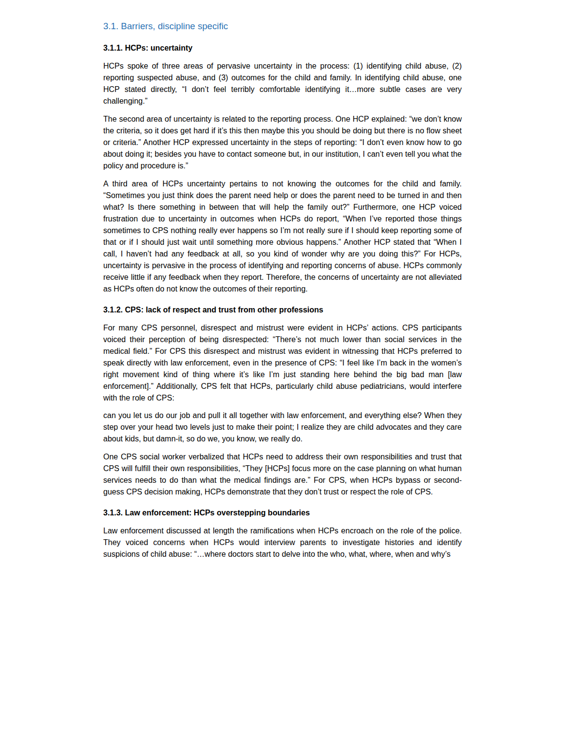3.1. Barriers, discipline specific
3.1.1. HCPs: uncertainty
HCPs spoke of three areas of pervasive uncertainty in the process: (1) identifying child abuse, (2) reporting suspected abuse, and (3) outcomes for the child and family. In identifying child abuse, one HCP stated directly, “I don’t feel terribly comfortable identifying it…more subtle cases are very challenging.”
The second area of uncertainty is related to the reporting process. One HCP explained: “we don’t know the criteria, so it does get hard if it’s this then maybe this you should be doing but there is no flow sheet or criteria.” Another HCP expressed uncertainty in the steps of reporting: “I don’t even know how to go about doing it; besides you have to contact someone but, in our institution, I can’t even tell you what the policy and procedure is.”
A third area of HCPs uncertainty pertains to not knowing the outcomes for the child and family. “Sometimes you just think does the parent need help or does the parent need to be turned in and then what? Is there something in between that will help the family out?” Furthermore, one HCP voiced frustration due to uncertainty in outcomes when HCPs do report, “When I’ve reported those things sometimes to CPS nothing really ever happens so I’m not really sure if I should keep reporting some of that or if I should just wait until something more obvious happens.” Another HCP stated that “When I call, I haven’t had any feedback at all, so you kind of wonder why are you doing this?” For HCPs, uncertainty is pervasive in the process of identifying and reporting concerns of abuse. HCPs commonly receive little if any feedback when they report. Therefore, the concerns of uncertainty are not alleviated as HCPs often do not know the outcomes of their reporting.
3.1.2. CPS: lack of respect and trust from other professions
For many CPS personnel, disrespect and mistrust were evident in HCPs’ actions. CPS participants voiced their perception of being disrespected: “There’s not much lower than social services in the medical field.” For CPS this disrespect and mistrust was evident in witnessing that HCPs preferred to speak directly with law enforcement, even in the presence of CPS: “I feel like I’m back in the women’s right movement kind of thing where it’s like I’m just standing here behind the big bad man [law enforcement].” Additionally, CPS felt that HCPs, particularly child abuse pediatricians, would interfere with the role of CPS:
can you let us do our job and pull it all together with law enforcement, and everything else? When they step over your head two levels just to make their point; I realize they are child advocates and they care about kids, but damn-it, so do we, you know, we really do.
One CPS social worker verbalized that HCPs need to address their own responsibilities and trust that CPS will fulfill their own responsibilities, “They [HCPs] focus more on the case planning on what human services needs to do than what the medical findings are.” For CPS, when HCPs bypass or second-guess CPS decision making, HCPs demonstrate that they don’t trust or respect the role of CPS.
3.1.3. Law enforcement: HCPs overstepping boundaries
Law enforcement discussed at length the ramifications when HCPs encroach on the role of the police. They voiced concerns when HCPs would interview parents to investigate histories and identify suspicions of child abuse: “…where doctors start to delve into the who, what, where, when and why’s